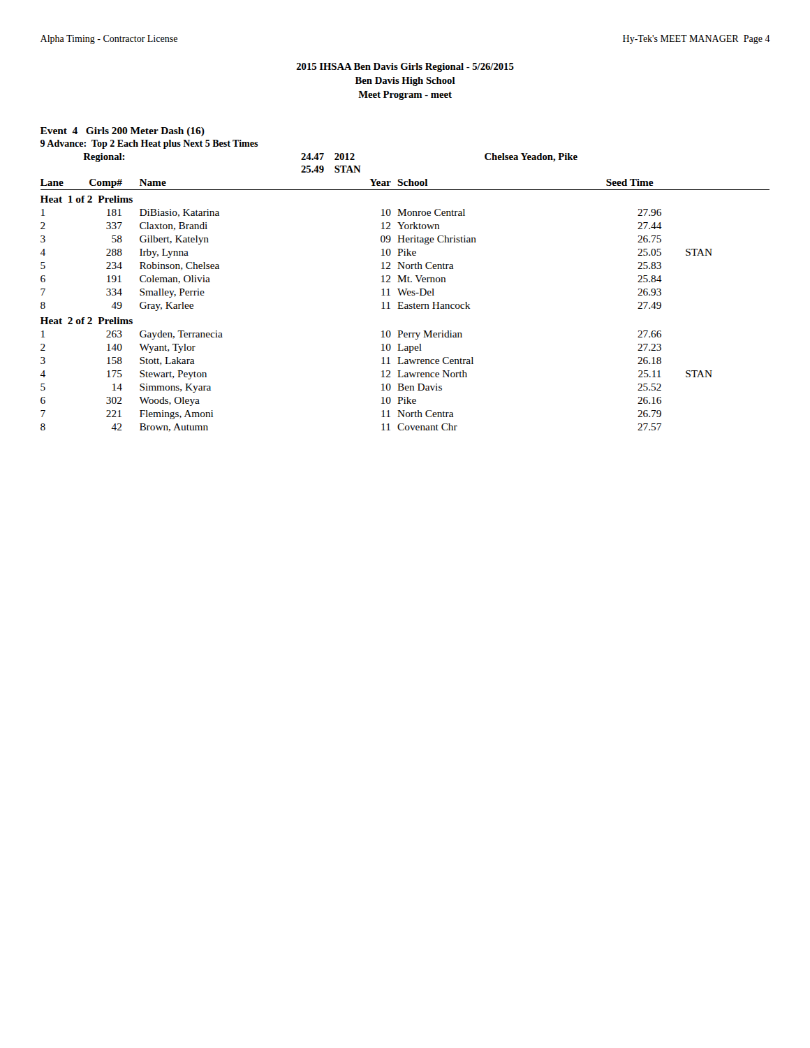Alpha Timing - Contractor License Hy-Tek's MEET MANAGER Page 4
2015 IHSAA Ben Davis Girls Regional - 5/26/2015
Ben Davis High School
Meet Program - meet
Event 4 Girls 200 Meter Dash (16)
9 Advance: Top 2 Each Heat plus Next 5 Best Times
| Regional: | 24.47 2012 | Chelsea Yeadon, Pike | |
| | 25.49 STAN | |
| Lane | Comp# | Name | Year | School | Seed Time | |
| --- | --- | --- | --- | --- | --- | --- |
| Heat 1 of 2 Prelims |
| 1 | 181 | DiBiasio, Katarina | 10 | Monroe Central | 27.96 | |
| 2 | 337 | Claxton, Brandi | 12 | Yorktown | 27.44 | |
| 3 | 58 | Gilbert, Katelyn | 09 | Heritage Christian | 26.75 | |
| 4 | 288 | Irby, Lynna | 10 | Pike | 25.05 | STAN |
| 5 | 234 | Robinson, Chelsea | 12 | North Centra | 25.83 | |
| 6 | 191 | Coleman, Olivia | 12 | Mt. Vernon | 25.84 | |
| 7 | 334 | Smalley, Perrie | 11 | Wes-Del | 26.93 | |
| 8 | 49 | Gray, Karlee | 11 | Eastern Hancock | 27.49 | |
| Heat 2 of 2 Prelims |
| 1 | 263 | Gayden, Terranecia | 10 | Perry Meridian | 27.66 | |
| 2 | 140 | Wyant, Tylor | 10 | Lapel | 27.23 | |
| 3 | 158 | Stott, Lakara | 11 | Lawrence Central | 26.18 | |
| 4 | 175 | Stewart, Peyton | 12 | Lawrence North | 25.11 | STAN |
| 5 | 14 | Simmons, Kyara | 10 | Ben Davis | 25.52 | |
| 6 | 302 | Woods, Oleya | 10 | Pike | 26.16 | |
| 7 | 221 | Flemings, Amoni | 11 | North Centra | 26.79 | |
| 8 | 42 | Brown, Autumn | 11 | Covenant Chr | 27.57 | |